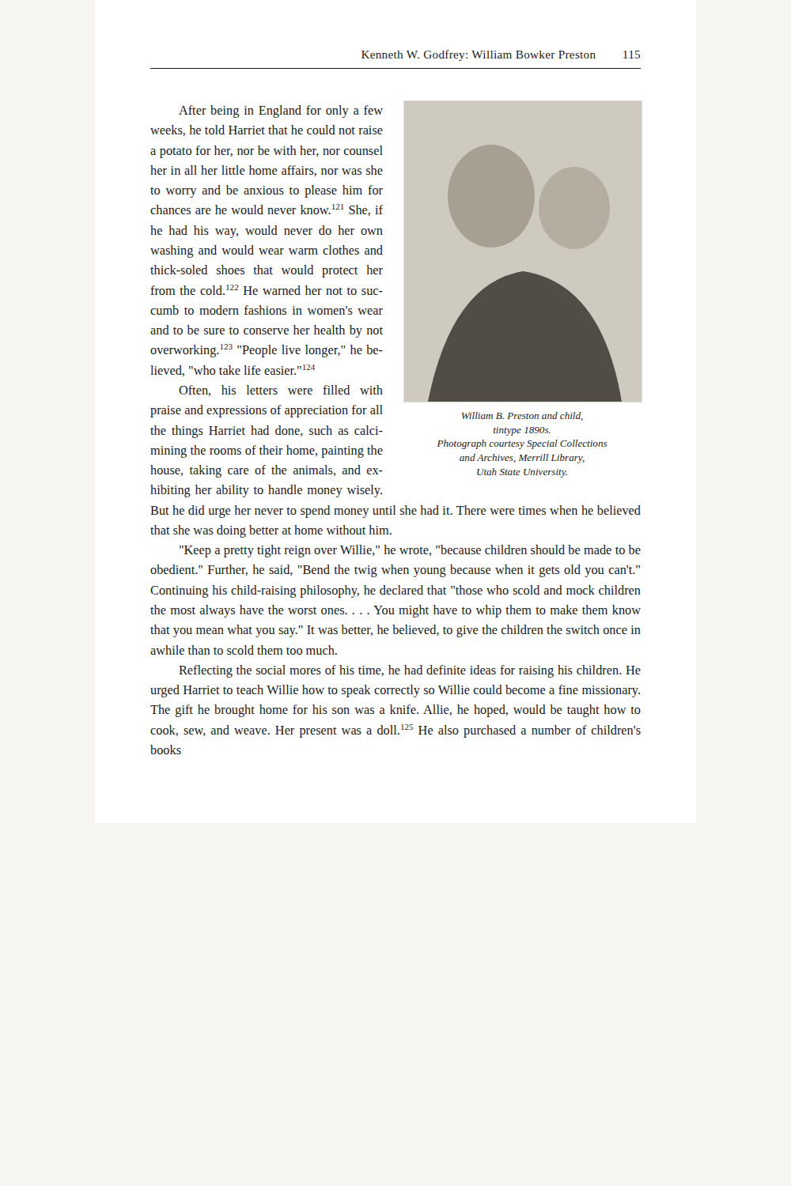Kenneth W. Godfrey: William Bowker Preston115
William B. Preston and child,
tintype 1890s.
Photograph courtesy Special Collections
and Archives, Merrill Library,
Utah State University.
After being in England for only a few weeks, he told Harriet that he could not raise a potato for her, nor be with her, nor counsel her in all her little home affairs, nor was she to worry and be anxious to please him for chances are he would never know.121 She, if he had his way, would never do her own washing and would wear warm clothes and thick-soled shoes that would protect her from the cold.122 He warned her not to succumb to modern fashions in women's wear and to be sure to conserve her health by not overworking.123 "People live longer," he believed, "who take life easier."124
Often, his letters were filled with praise and expressions of appreciation for all the things Harriet had done, such as calcimining the rooms of their home, painting the house, taking care of the animals, and exhibiting her ability to handle money wisely. But he did urge her never to spend money until she had it. There were times when he believed that she was doing better at home without him.
"Keep a pretty tight reign over Willie," he wrote, "because children should be made to be obedient." Further, he said, "Bend the twig when young because when it gets old you can't." Continuing his child-raising philosophy, he declared that "those who scold and mock children the most always have the worst ones. . . . You might have to whip them to make them know that you mean what you say." It was better, he believed, to give the children the switch once in awhile than to scold them too much.
Reflecting the social mores of his time, he had definite ideas for raising his children. He urged Harriet to teach Willie how to speak correctly so Willie could become a fine missionary. The gift he brought home for his son was a knife. Allie, he hoped, would be taught how to cook, sew, and weave. Her present was a doll.125 He also purchased a number of children's books